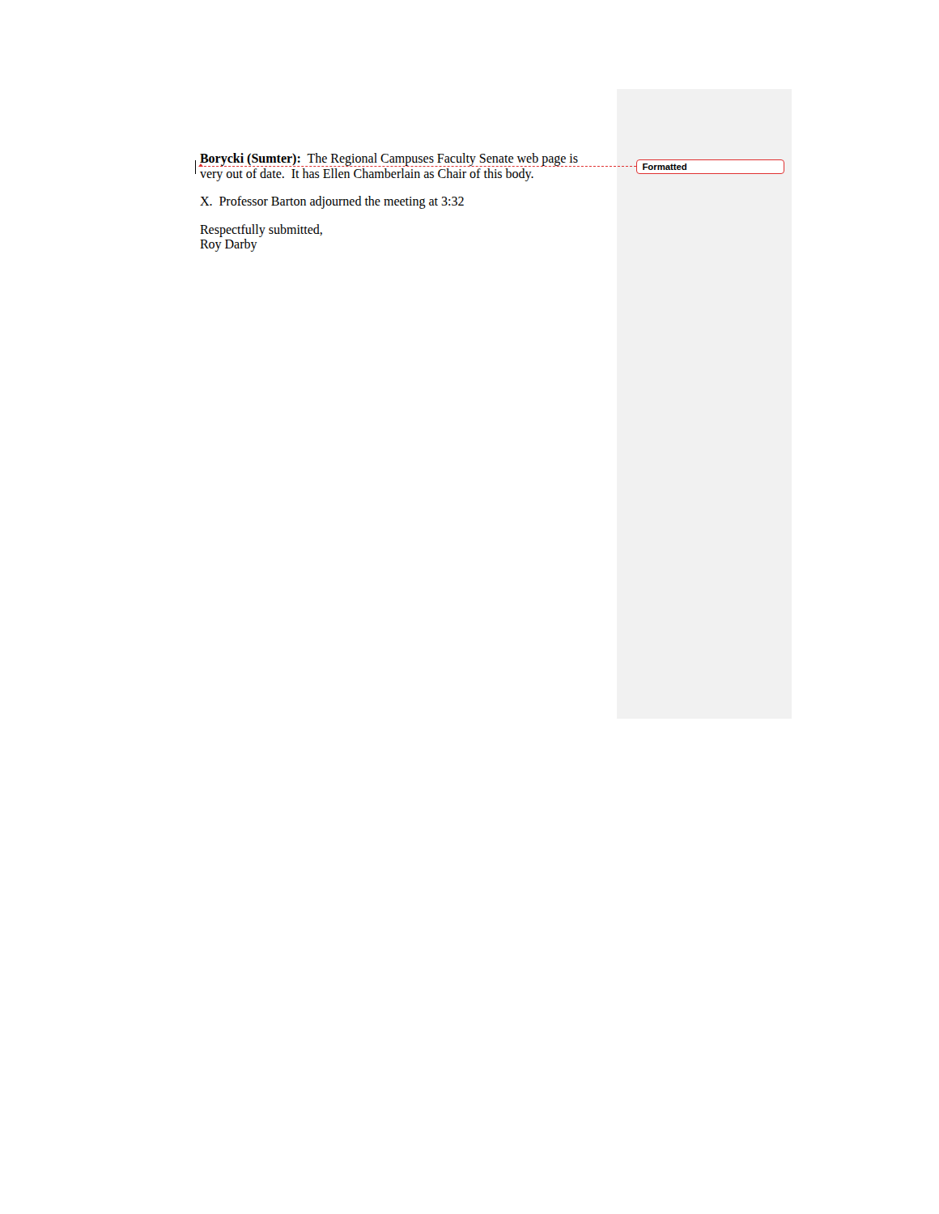Borycki (Sumter): The Regional Campuses Faculty Senate web page is very out of date. It has Ellen Chamberlain as Chair of this body.
X. Professor Barton adjourned the meeting at 3:32
Respectfully submitted,
Roy Darby
Formatted